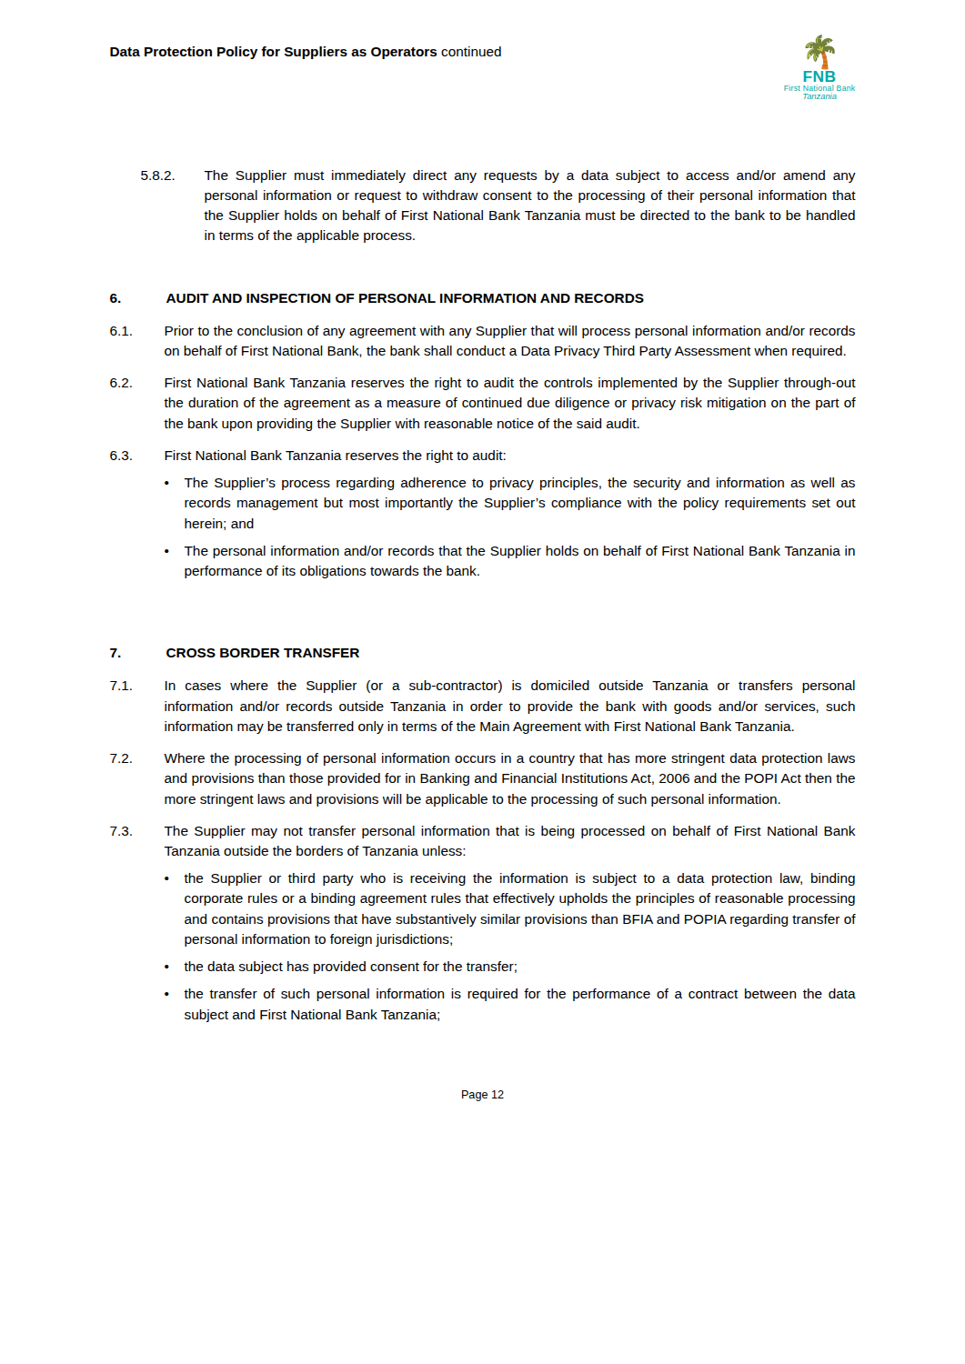Data Protection Policy for Suppliers as Operators continued
🌴 FNB First National Bank Tanzania
5.8.2. The Supplier must immediately direct any requests by a data subject to access and/or amend any personal information or request to withdraw consent to the processing of their personal information that the Supplier holds on behalf of First National Bank Tanzania must be directed to the bank to be handled in terms of the applicable process.
6. Audit and Inspection of Personal Information and Records
6.1. Prior to the conclusion of any agreement with any Supplier that will process personal information and/or records on behalf of First National Bank, the bank shall conduct a Data Privacy Third Party Assessment when required.
6.2. First National Bank Tanzania reserves the right to audit the controls implemented by the Supplier through-out the duration of the agreement as a measure of continued due diligence or privacy risk mitigation on the part of the bank upon providing the Supplier with reasonable notice of the said audit.
6.3. First National Bank Tanzania reserves the right to audit:
The Supplier’s process regarding adherence to privacy principles, the security and information as well as records management but most importantly the Supplier’s compliance with the policy requirements set out herein; and
The personal information and/or records that the Supplier holds on behalf of First National Bank Tanzania in performance of its obligations towards the bank.
7. Cross Border Transfer
7.1. In cases where the Supplier (or a sub-contractor) is domiciled outside Tanzania or transfers personal information and/or records outside Tanzania in order to provide the bank with goods and/or services, such information may be transferred only in terms of the Main Agreement with First National Bank Tanzania.
7.2. Where the processing of personal information occurs in a country that has more stringent data protection laws and provisions than those provided for in Banking and Financial Institutions Act, 2006 and the POPI Act then the more stringent laws and provisions will be applicable to the processing of such personal information.
7.3. The Supplier may not transfer personal information that is being processed on behalf of First National Bank Tanzania outside the borders of Tanzania unless:
the Supplier or third party who is receiving the information is subject to a data protection law, binding corporate rules or a binding agreement rules that effectively upholds the principles of reasonable processing and contains provisions that have substantively similar provisions than BFIA and POPIA regarding transfer of personal information to foreign jurisdictions;
the data subject has provided consent for the transfer;
the transfer of such personal information is required for the performance of a contract between the data subject and First National Bank Tanzania;
Page 12